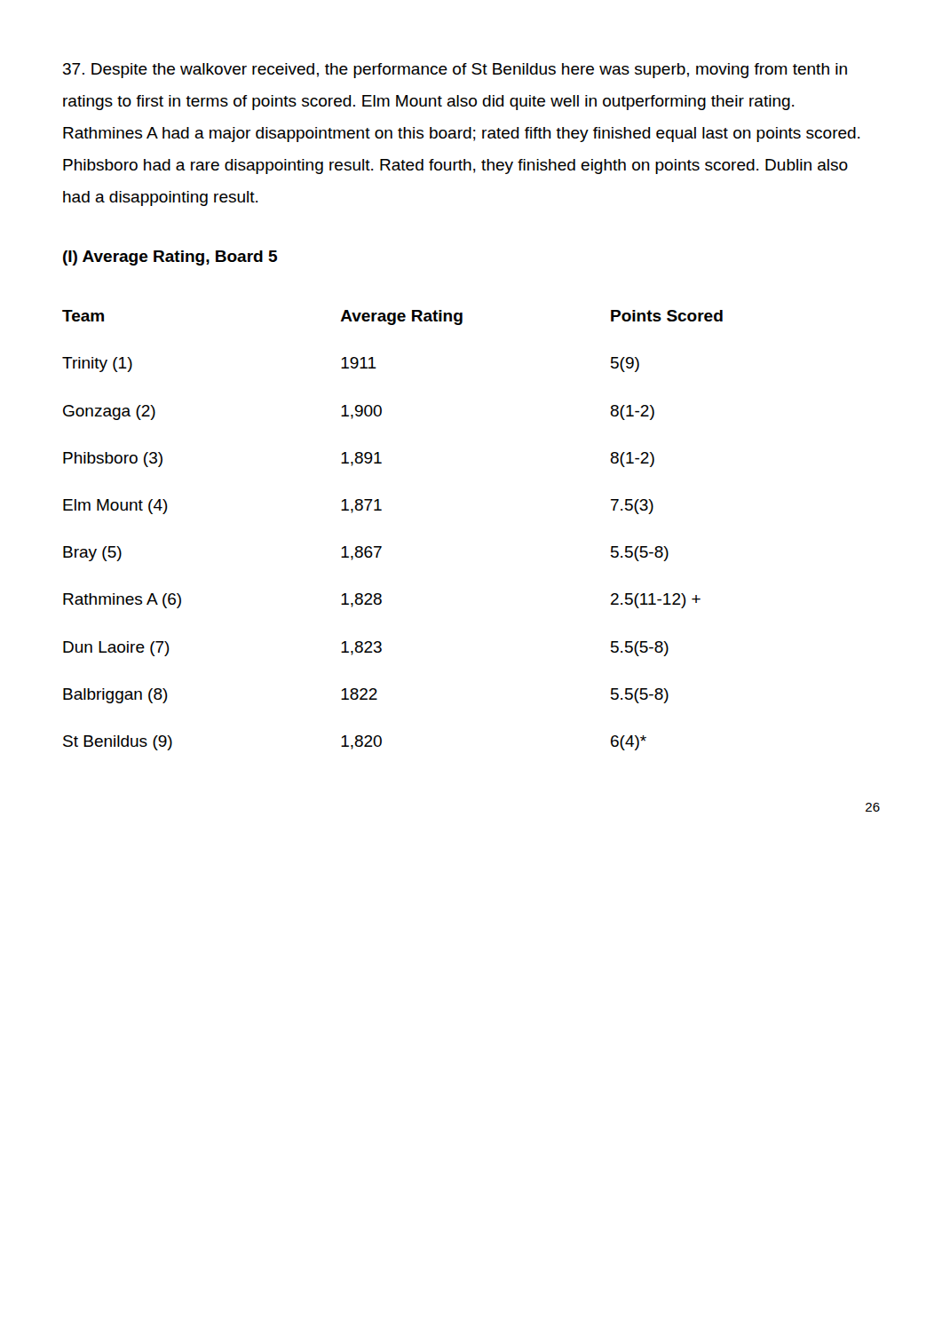37. Despite the walkover received, the performance of St Benildus here was superb, moving from tenth in ratings to first in terms of points scored. Elm Mount also did quite well in outperforming their rating. Rathmines A had a major disappointment on this board; rated fifth they finished equal last on points scored. Phibsboro had a rare disappointing result. Rated fourth, they finished eighth on points scored. Dublin also had a disappointing result.
(I) Average Rating, Board 5
| Team | Average Rating | Points Scored |
| --- | --- | --- |
| Trinity (1) | 1911 | 5(9) |
| Gonzaga (2) | 1,900 | 8(1-2) |
| Phibsboro (3) | 1,891 | 8(1-2) |
| Elm Mount (4) | 1,871 | 7.5(3) |
| Bray (5) | 1,867 | 5.5(5-8) |
| Rathmines A (6) | 1,828 | 2.5(11-12) + |
| Dun Laoire (7) | 1,823 | 5.5(5-8) |
| Balbriggan (8) | 1822 | 5.5(5-8) |
| St Benildus (9) | 1,820 | 6(4)* |
26